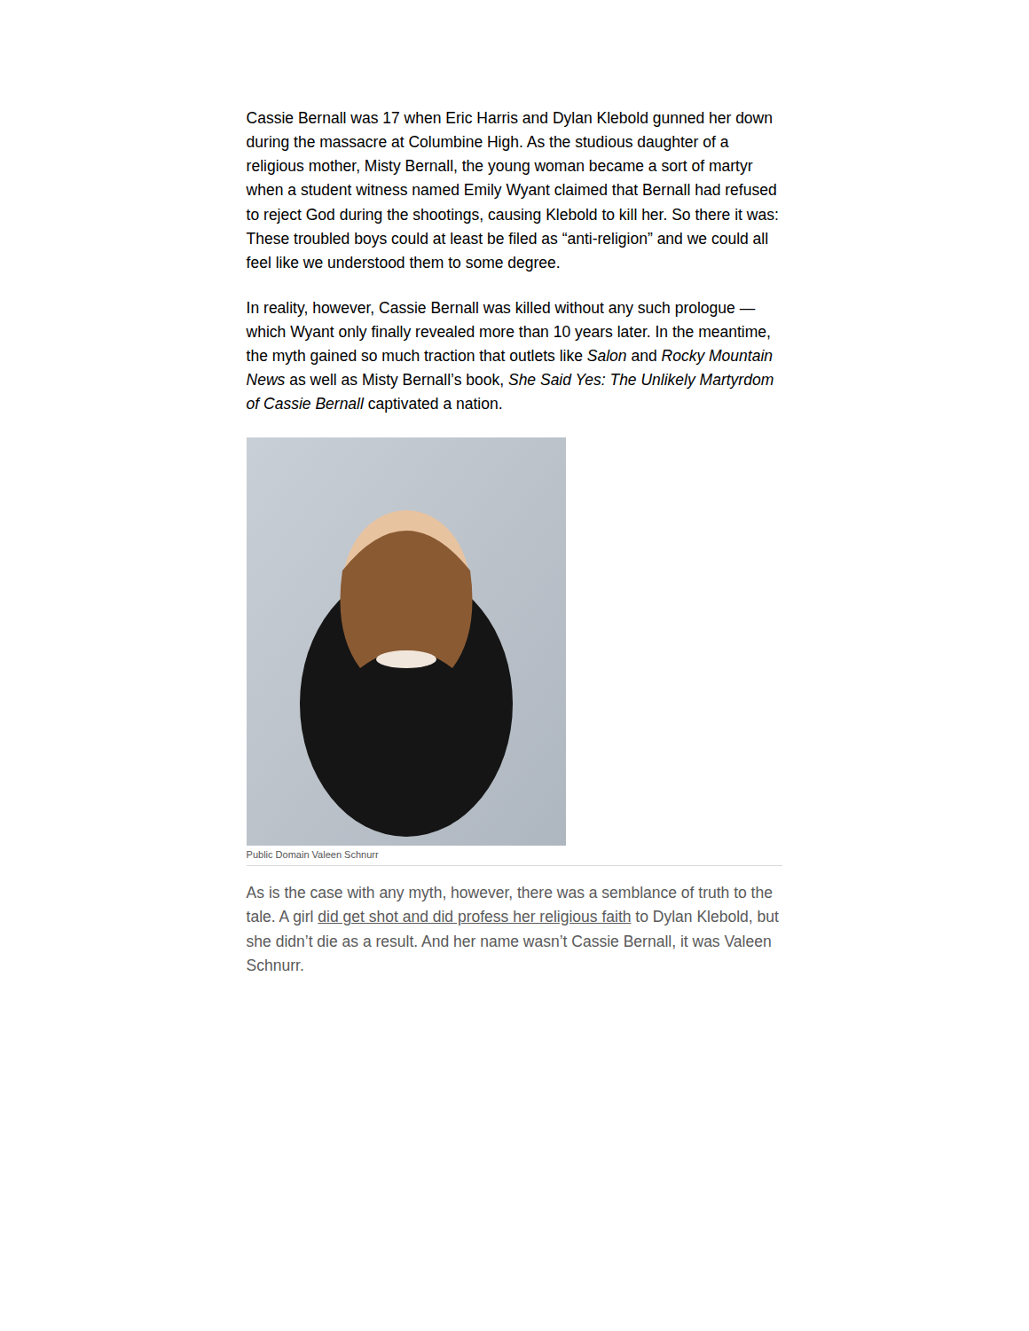Cassie Bernall was 17 when Eric Harris and Dylan Klebold gunned her down during the massacre at Columbine High. As the studious daughter of a religious mother, Misty Bernall, the young woman became a sort of martyr when a student witness named Emily Wyant claimed that Bernall had refused to reject God during the shootings, causing Klebold to kill her. So there it was: These troubled boys could at least be filed as “anti-religion” and we could all feel like we understood them to some degree.
In reality, however, Cassie Bernall was killed without any such prologue — which Wyant only finally revealed more than 10 years later. In the meantime, the myth gained so much traction that outlets like Salon and Rocky Mountain News as well as Misty Bernall’s book, She Said Yes: The Unlikely Martyrdom of Cassie Bernall captivated a nation.
Public Domain Valeen Schnurr
As is the case with any myth, however, there was a semblance of truth to the tale. A girl did get shot and did profess her religious faith to Dylan Klebold, but she didn’t die as a result. And her name wasn’t Cassie Bernall, it was Valeen Schnurr.